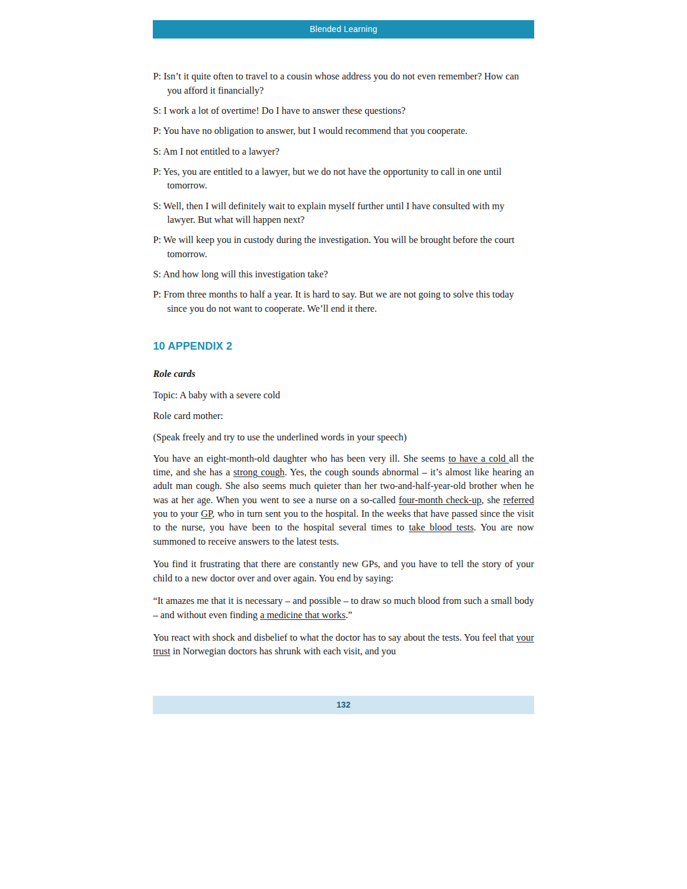Blended Learning
P: Isn’t it quite often to travel to a cousin whose address you do not even remember? How can you afford it financially?
S: I work a lot of overtime! Do I have to answer these questions?
P: You have no obligation to answer, but I would recommend that you cooperate.
S: Am I not entitled to a lawyer?
P: Yes, you are entitled to a lawyer, but we do not have the opportunity to call in one until tomorrow.
S: Well, then I will definitely wait to explain myself further until I have consulted with my lawyer. But what will happen next?
P: We will keep you in custody during the investigation. You will be brought before the court tomorrow.
S: And how long will this investigation take?
P: From three months to half a year. It is hard to say. But we are not going to solve this today since you do not want to cooperate. We’ll end it there.
10 APPENDIX 2
Role cards
Topic: A baby with a severe cold
Role card mother:
(Speak freely and try to use the underlined words in your speech)
You have an eight-month-old daughter who has been very ill. She seems to have a cold all the time, and she has a strong cough. Yes, the cough sounds abnormal – it’s almost like hearing an adult man cough. She also seems much quieter than her two-and-half-year-old brother when he was at her age. When you went to see a nurse on a so-called four-month check-up, she referred you to your GP, who in turn sent you to the hospital. In the weeks that have passed since the visit to the nurse, you have been to the hospital several times to take blood tests. You are now summoned to receive answers to the latest tests.
You find it frustrating that there are constantly new GPs, and you have to tell the story of your child to a new doctor over and over again. You end by saying:
“It amazes me that it is necessary – and possible – to draw so much blood from such a small body – and without even finding a medicine that works.”
You react with shock and disbelief to what the doctor has to say about the tests. You feel that your trust in Norwegian doctors has shrunk with each visit, and you
132